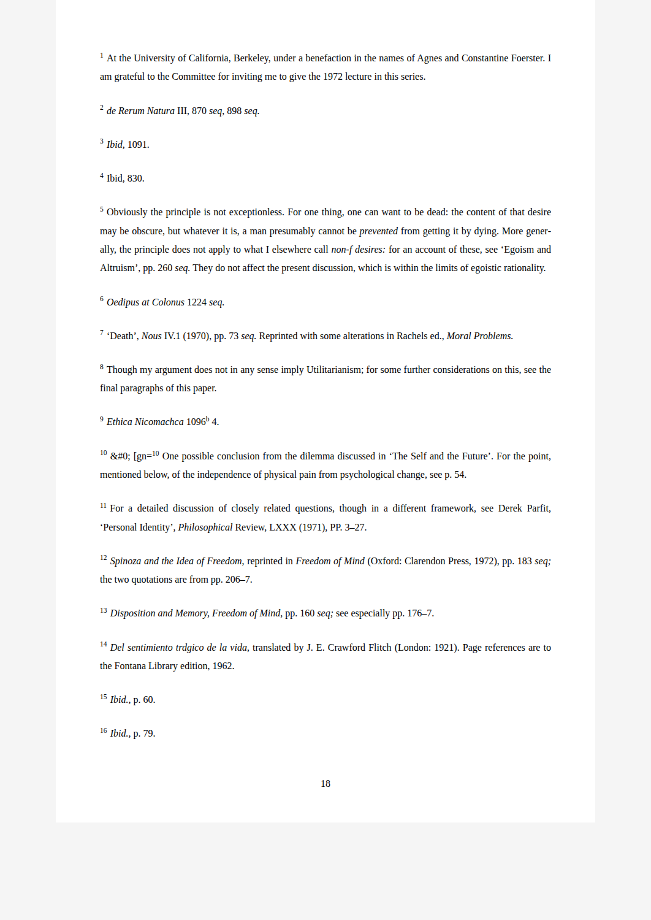At the University of California, Berkeley, under a benefaction in the names of Agnes and Constantine Foerster. I am grateful to the Committee for inviting me to give the 1972 lecture in this series.
de Rerum Natura III, 870 seq, 898 seq.
Ibid, 1091.
Ibid, 830.
Obviously the principle is not exceptionless. For one thing, one can want to be dead: the content of that desire may be obscure, but whatever it is, a man presumably cannot be prevented from getting it by dying. More generally, the principle does not apply to what I elsewhere call non-f desires: for an account of these, see ‘Egoism and Altruism’, pp. 260 seq. They do not affect the present discussion, which is within the limits of egoistic rationality.
Oedipus at Colonus 1224 seq.
‘Death’, Nous IV.1 (1970), pp. 73 seq. Reprinted with some alterations in Rachels ed., Moral Problems.
Though my argument does not in any sense imply Utilitarianism; for some further considerations on this, see the final paragraphs of this paper.
Ethica Nicomachca 1096b 4.
&#0; [gn=10 One possible conclusion from the dilemma discussed in ‘The Self and the Future’. For the point, mentioned below, of the independence of physical pain from psychological change, see p. 54.
For a detailed discussion of closely related questions, though in a different framework, see Derek Parfit, ‘Personal Identity’, Philosophical Review, LXXX (1971), PP. 3–27.
Spinoza and the Idea of Freedom, reprinted in Freedom of Mind (Oxford: Clarendon Press, 1972), pp. 183 seq; the two quotations are from pp. 206–7.
Disposition and Memory, Freedom of Mind, pp. 160 seq; see especially pp. 176–7.
Del sentimiento trdgico de la vida, translated by J. E. Crawford Flitch (London: 1921). Page references are to the Fontana Library edition, 1962.
Ibid., p. 60.
Ibid., p. 79.
18